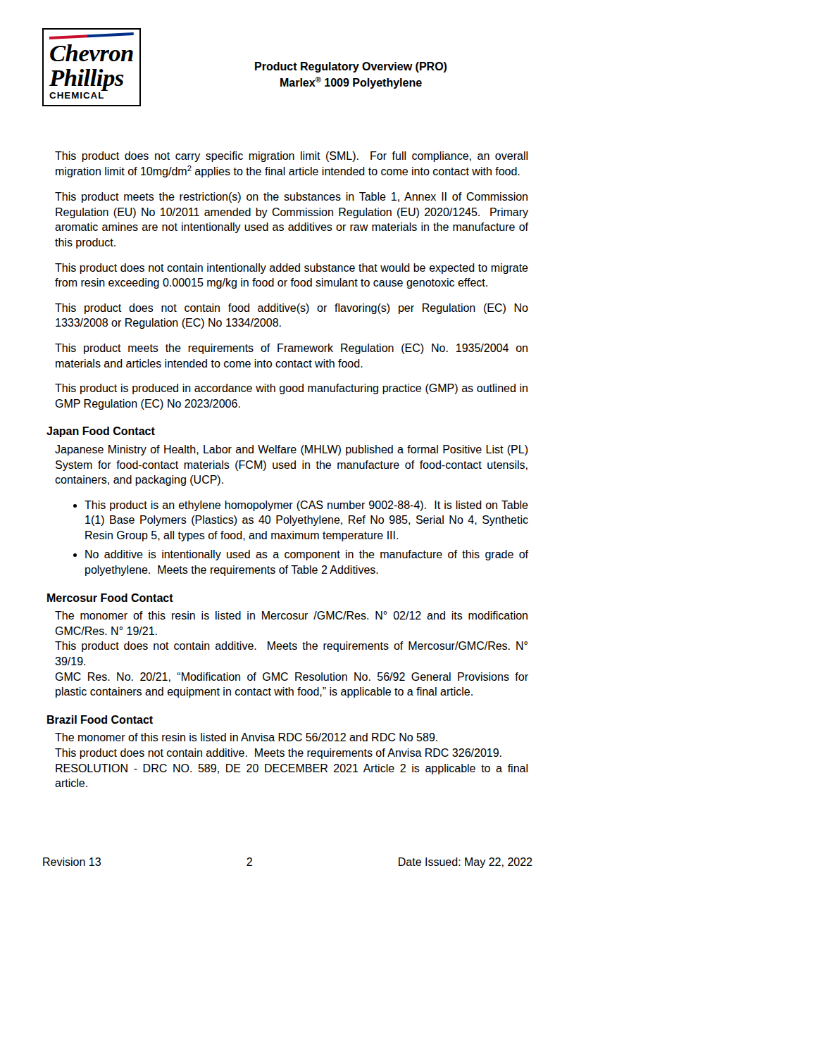Chevron
Phillips CHEMICAL
Product Regulatory Overview (PRO)
Marlex® 1009 Polyethylene
This product does not carry specific migration limit (SML). For full compliance, an overall migration limit of 10mg/dm2 applies to the final article intended to come into contact with food.
This product meets the restriction(s) on the substances in Table 1, Annex II of Commission Regulation (EU) No 10/2011 amended by Commission Regulation (EU) 2020/1245. Primary aromatic amines are not intentionally used as additives or raw materials in the manufacture of this product.
This product does not contain intentionally added substance that would be expected to migrate from resin exceeding 0.00015 mg/kg in food or food simulant to cause genotoxic effect.
This product does not contain food additive(s) or flavoring(s) per Regulation (EC) No 1333/2008 or Regulation (EC) No 1334/2008.
This product meets the requirements of Framework Regulation (EC) No. 1935/2004 on materials and articles intended to come into contact with food.
This product is produced in accordance with good manufacturing practice (GMP) as outlined in GMP Regulation (EC) No 2023/2006.
Japan Food Contact
Japanese Ministry of Health, Labor and Welfare (MHLW) published a formal Positive List (PL) System for food-contact materials (FCM) used in the manufacture of food-contact utensils, containers, and packaging (UCP).
This product is an ethylene homopolymer (CAS number 9002-88-4). It is listed on Table 1(1) Base Polymers (Plastics) as 40 Polyethylene, Ref No 985, Serial No 4, Synthetic Resin Group 5, all types of food, and maximum temperature III.
No additive is intentionally used as a component in the manufacture of this grade of polyethylene. Meets the requirements of Table 2 Additives.
Mercosur Food Contact
The monomer of this resin is listed in Mercosur /GMC/Res. N° 02/12 and its modification GMC/Res. N° 19/21.
This product does not contain additive. Meets the requirements of Mercosur/GMC/Res. N° 39/19.
GMC Res. No. 20/21, “Modification of GMC Resolution No. 56/92 General Provisions for plastic containers and equipment in contact with food,” is applicable to a final article.
Brazil Food Contact
The monomer of this resin is listed in Anvisa RDC 56/2012 and RDC No 589.
This product does not contain additive. Meets the requirements of Anvisa RDC 326/2019.
RESOLUTION - DRC NO. 589, DE 20 DECEMBER 2021 Article 2 is applicable to a final article.
Revision 13 2 Date Issued: May 22, 2022